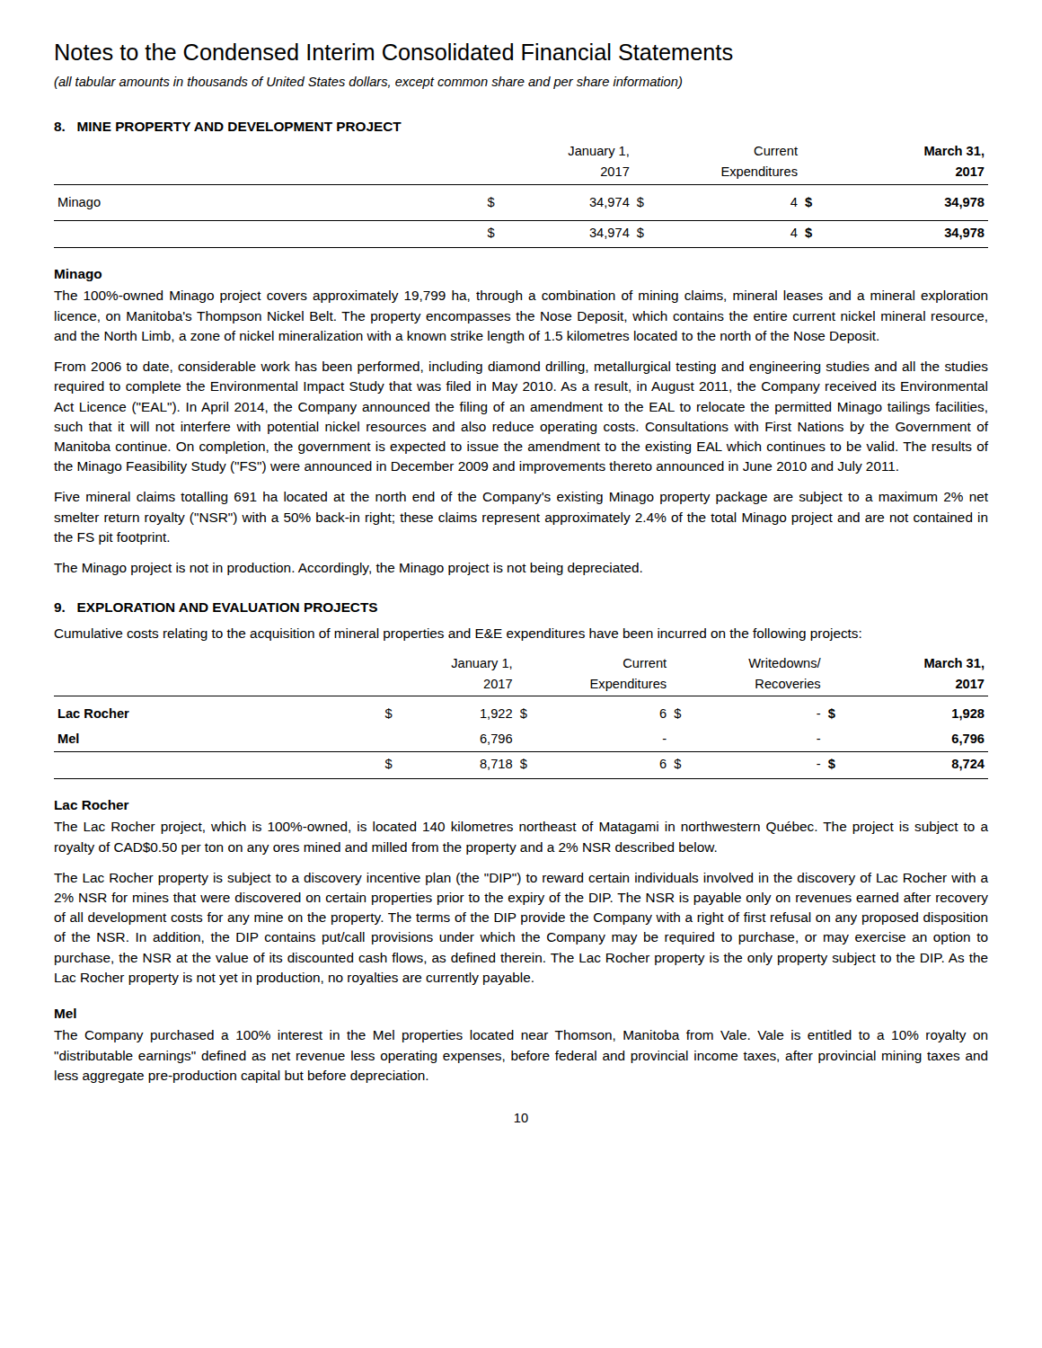Notes to the Condensed Interim Consolidated Financial Statements
(all tabular amounts in thousands of United States dollars, except common share and per share information)
8. MINE PROPERTY AND DEVELOPMENT PROJECT
| | January 1, | Current | March 31, |
| --- | --- | --- | --- |
| | 2017 | Expenditures | 2017 |
| Minago | $ | 34,974 | $ | 4 | $ | 34,978 |
| | $ | 34,974 | $ | 4 | $ | 34,978 |
Minago
The 100%-owned Minago project covers approximately 19,799 ha, through a combination of mining claims, mineral leases and a mineral exploration licence, on Manitoba's Thompson Nickel Belt. The property encompasses the Nose Deposit, which contains the entire current nickel mineral resource, and the North Limb, a zone of nickel mineralization with a known strike length of 1.5 kilometres located to the north of the Nose Deposit.
From 2006 to date, considerable work has been performed, including diamond drilling, metallurgical testing and engineering studies and all the studies required to complete the Environmental Impact Study that was filed in May 2010. As a result, in August 2011, the Company received its Environmental Act Licence ("EAL"). In April 2014, the Company announced the filing of an amendment to the EAL to relocate the permitted Minago tailings facilities, such that it will not interfere with potential nickel resources and also reduce operating costs. Consultations with First Nations by the Government of Manitoba continue. On completion, the government is expected to issue the amendment to the existing EAL which continues to be valid. The results of the Minago Feasibility Study ("FS") were announced in December 2009 and improvements thereto announced in June 2010 and July 2011.
Five mineral claims totalling 691 ha located at the north end of the Company's existing Minago property package are subject to a maximum 2% net smelter return royalty ("NSR") with a 50% back-in right; these claims represent approximately 2.4% of the total Minago project and are not contained in the FS pit footprint.
The Minago project is not in production. Accordingly, the Minago project is not being depreciated.
9. EXPLORATION AND EVALUATION PROJECTS
Cumulative costs relating to the acquisition of mineral properties and E&E expenditures have been incurred on the following projects:
| | January 1, | Current | Writedowns/ | March 31, |
| --- | --- | --- | --- | --- |
| | 2017 | Expenditures | Recoveries | 2017 |
| Lac Rocher | $ | 1,922 | $ | 6 | $ | - | $ | 1,928 |
| Mel | | 6,796 | | - | | - | | 6,796 |
| | $ | 8,718 | $ | 6 | $ | - | $ | 8,724 |
Lac Rocher
The Lac Rocher project, which is 100%-owned, is located 140 kilometres northeast of Matagami in northwestern Québec. The project is subject to a royalty of CAD$0.50 per ton on any ores mined and milled from the property and a 2% NSR described below.
The Lac Rocher property is subject to a discovery incentive plan (the "DIP") to reward certain individuals involved in the discovery of Lac Rocher with a 2% NSR for mines that were discovered on certain properties prior to the expiry of the DIP. The NSR is payable only on revenues earned after recovery of all development costs for any mine on the property. The terms of the DIP provide the Company with a right of first refusal on any proposed disposition of the NSR. In addition, the DIP contains put/call provisions under which the Company may be required to purchase, or may exercise an option to purchase, the NSR at the value of its discounted cash flows, as defined therein. The Lac Rocher property is the only property subject to the DIP. As the Lac Rocher property is not yet in production, no royalties are currently payable.
Mel
The Company purchased a 100% interest in the Mel properties located near Thomson, Manitoba from Vale. Vale is entitled to a 10% royalty on "distributable earnings" defined as net revenue less operating expenses, before federal and provincial income taxes, after provincial mining taxes and less aggregate pre-production capital but before depreciation.
10